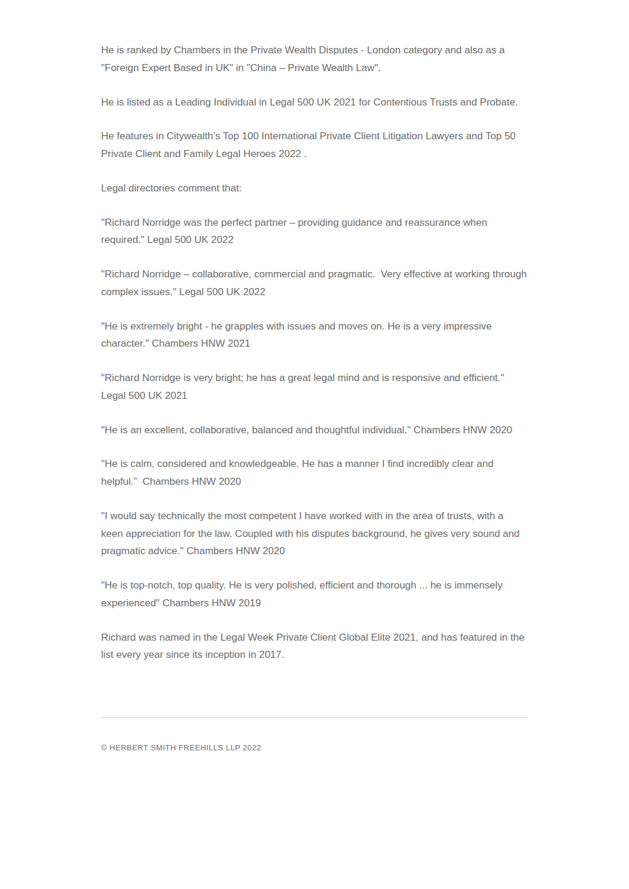He is ranked by Chambers in the Private Wealth Disputes - London category and also as a "Foreign Expert Based in UK" in "China – Private Wealth Law".
He is listed as a Leading Individual in Legal 500 UK 2021 for Contentious Trusts and Probate.
He features in Citywealth’s Top 100 International Private Client Litigation Lawyers and Top 50 Private Client and Family Legal Heroes 2022 .
Legal directories comment that:
"Richard Norridge was the perfect partner – providing guidance and reassurance when required." Legal 500 UK 2022
"Richard Norridge – collaborative, commercial and pragmatic. Very effective at working through complex issues." Legal 500 UK 2022
"He is extremely bright - he grapples with issues and moves on. He is a very impressive character." Chambers HNW 2021
"Richard Norridge is very bright; he has a great legal mind and is responsive and efficient." Legal 500 UK 2021
"He is an excellent, collaborative, balanced and thoughtful individual." Chambers HNW 2020
"He is calm, considered and knowledgeable. He has a manner I find incredibly clear and helpful.” Chambers HNW 2020
"I would say technically the most competent I have worked with in the area of trusts, with a keen appreciation for the law. Coupled with his disputes background, he gives very sound and pragmatic advice." Chambers HNW 2020
"He is top-notch, top quality. He is very polished, efficient and thorough ... he is immensely experienced" Chambers HNW 2019
Richard was named in the Legal Week Private Client Global Elite 2021, and has featured in the list every year since its inception in 2017.
© HERBERT SMITH FREEHILLS LLP 2022